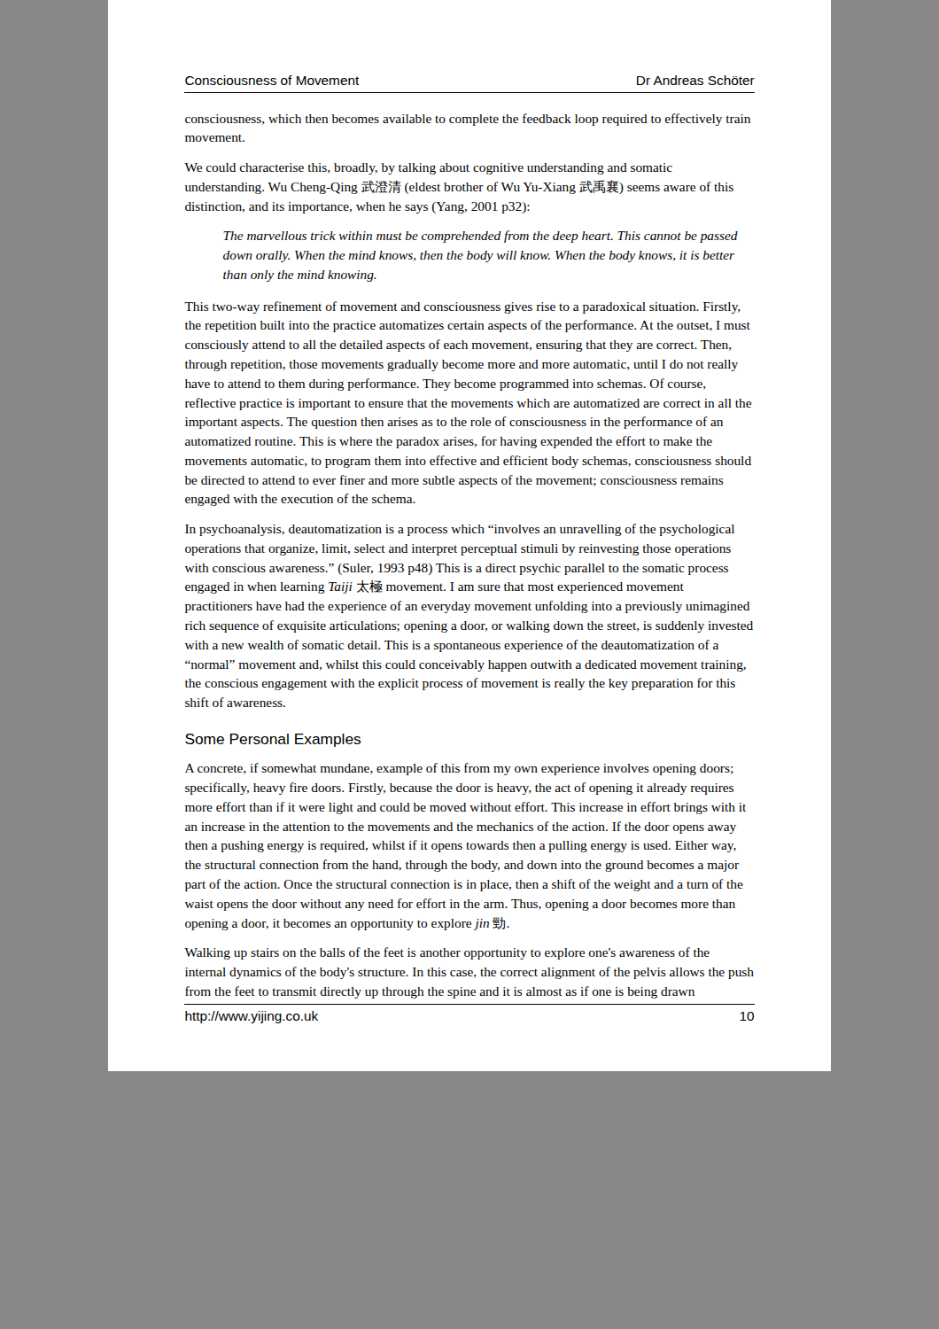Consciousness of Movement
Dr Andreas Schöter
consciousness, which then becomes available to complete the feedback loop required to effectively train movement.
We could characterise this, broadly, by talking about cognitive understanding and somatic understanding. Wu Cheng-Qing 武澄清 (eldest brother of Wu Yu-Xiang 武禹襄) seems aware of this distinction, and its importance, when he says (Yang, 2001 p32):
The marvellous trick within must be comprehended from the deep heart. This cannot be passed down orally. When the mind knows, then the body will know. When the body knows, it is better than only the mind knowing.
This two-way refinement of movement and consciousness gives rise to a paradoxical situation. Firstly, the repetition built into the practice automatizes certain aspects of the performance. At the outset, I must consciously attend to all the detailed aspects of each movement, ensuring that they are correct. Then, through repetition, those movements gradually become more and more automatic, until I do not really have to attend to them during performance. They become programmed into schemas. Of course, reflective practice is important to ensure that the movements which are automatized are correct in all the important aspects. The question then arises as to the role of consciousness in the performance of an automatized routine. This is where the paradox arises, for having expended the effort to make the movements automatic, to program them into effective and efficient body schemas, consciousness should be directed to attend to ever finer and more subtle aspects of the movement; consciousness remains engaged with the execution of the schema.
In psychoanalysis, deautomatization is a process which “involves an unravelling of the psychological operations that organize, limit, select and interpret perceptual stimuli by reinvesting those operations with conscious awareness.” (Suler, 1993 p48) This is a direct psychic parallel to the somatic process engaged in when learning Taiji 太極 movement. I am sure that most experienced movement practitioners have had the experience of an everyday movement unfolding into a previously unimagined rich sequence of exquisite articulations; opening a door, or walking down the street, is suddenly invested with a new wealth of somatic detail. This is a spontaneous experience of the deautomatization of a “normal” movement and, whilst this could conceivably happen outwith a dedicated movement training, the conscious engagement with the explicit process of movement is really the key preparation for this shift of awareness.
Some Personal Examples
A concrete, if somewhat mundane, example of this from my own experience involves opening doors; specifically, heavy fire doors. Firstly, because the door is heavy, the act of opening it already requires more effort than if it were light and could be moved without effort. This increase in effort brings with it an increase in the attention to the movements and the mechanics of the action. If the door opens away then a pushing energy is required, whilst if it opens towards then a pulling energy is used. Either way, the structural connection from the hand, through the body, and down into the ground becomes a major part of the action. Once the structural connection is in place, then a shift of the weight and a turn of the waist opens the door without any need for effort in the arm. Thus, opening a door becomes more than opening a door, it becomes an opportunity to explore jin 勁.
Walking up stairs on the balls of the feet is another opportunity to explore one's awareness of the internal dynamics of the body's structure. In this case, the correct alignment of the pelvis allows the push from the feet to transmit directly up through the spine and it is almost as if one is being drawn
http://www.yijing.co.uk
10